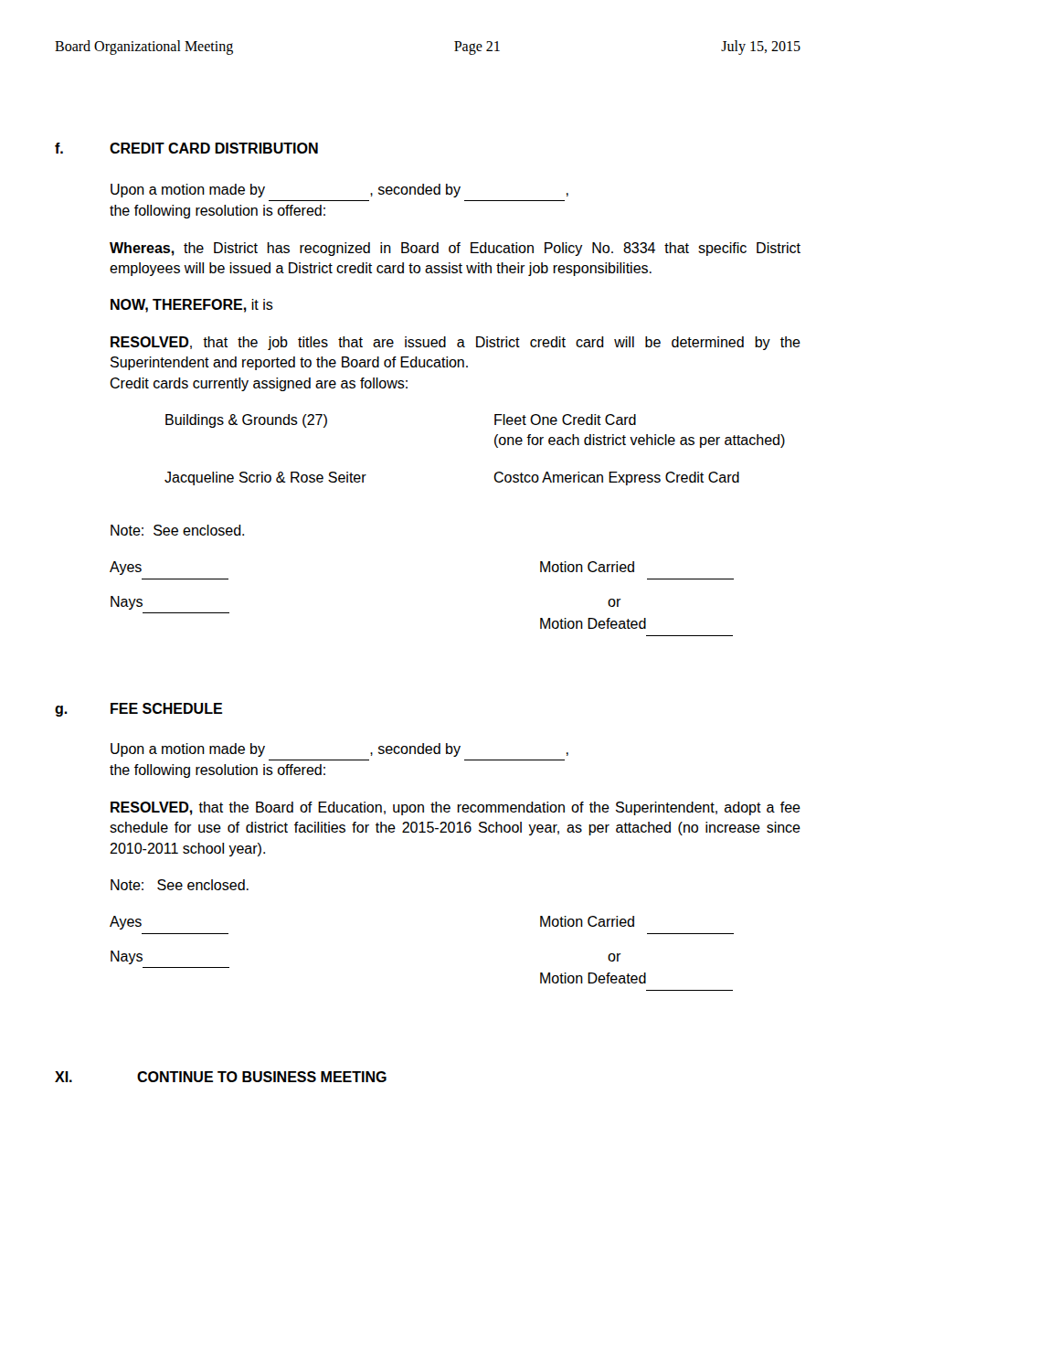Board Organizational Meeting
Page 21
July 15, 2015
f.
CREDIT CARD DISTRIBUTION
Upon a motion made by , seconded by ,
the following resolution is offered:
Whereas, the District has recognized in Board of Education Policy No. 8334 that specific District employees will be issued a District credit card to assist with their job responsibilities.
NOW, THEREFORE, it is
RESOLVED, that the job titles that are issued a District credit card will be determined by the Superintendent and reported to the Board of Education.
Credit cards currently assigned are as follows:
| Buildings & Grounds (27) | Fleet One Credit Card (one for each district vehicle as per attached) |
| Jacqueline Scrio & Rose Seiter | Costco American Express Credit Card |
Note: See enclosed.
Ayes
Nays
Motion Carried
or
Motion Defeated
g.
FEE SCHEDULE
Upon a motion made by , seconded by ,
the following resolution is offered:
RESOLVED, that the Board of Education, upon the recommendation of the Superintendent, adopt a fee schedule for use of district facilities for the 2015-2016 School year, as per attached (no increase since 2010-2011 school year).
Note: See enclosed.
Ayes
Nays
Motion Carried
or
Motion Defeated
XI.
CONTINUE TO BUSINESS MEETING